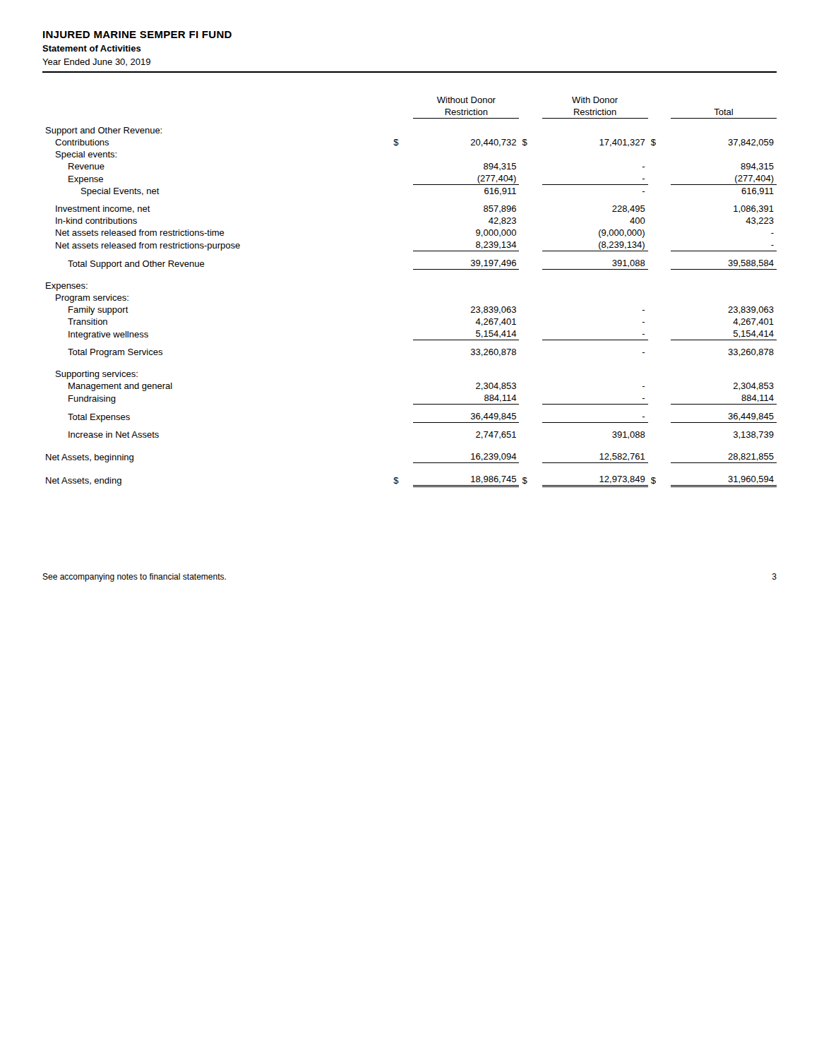INJURED MARINE SEMPER FI FUND
Statement of Activities
Year Ended June 30, 2019
| | | Without Donor | | With Donor | | |
| | | Restriction | | Restriction | | Total |
| Support and Other Revenue: | | | | | | |
| Contributions | $ | 20,440,732 | $ | 17,401,327 | $ | 37,842,059 |
| Special events: | | | | | | |
| Revenue | | 894,315 | | - | | 894,315 |
| Expense | | (277,404) | | - | | (277,404) |
| Special Events, net | | 616,911 | | - | | 616,911 |
| Investment income, net | | 857,896 | | 228,495 | | 1,086,391 |
| In-kind contributions | | 42,823 | | 400 | | 43,223 |
| Net assets released from restrictions-time | | 9,000,000 | | (9,000,000) | | - |
| Net assets released from restrictions-purpose | | 8,239,134 | | (8,239,134) | | - |
| Total Support and Other Revenue | | 39,197,496 | | 391,088 | | 39,588,584 |
| Expenses: | | | | | | |
| Program services: | | | | | | |
| Family support | | 23,839,063 | | - | | 23,839,063 |
| Transition | | 4,267,401 | | - | | 4,267,401 |
| Integrative wellness | | 5,154,414 | | - | | 5,154,414 |
| Total Program Services | | 33,260,878 | | - | | 33,260,878 |
| Supporting services: | | | | | | |
| Management and general | | 2,304,853 | | - | | 2,304,853 |
| Fundraising | | 884,114 | | - | | 884,114 |
| Total Expenses | | 36,449,845 | | - | | 36,449,845 |
| Increase in Net Assets | | 2,747,651 | | 391,088 | | 3,138,739 |
| Net Assets, beginning | | 16,239,094 | | 12,582,761 | | 28,821,855 |
| Net Assets, ending | $ | 18,986,745 | $ | 12,973,849 | $ | 31,960,594 |
See accompanying notes to financial statements. 3